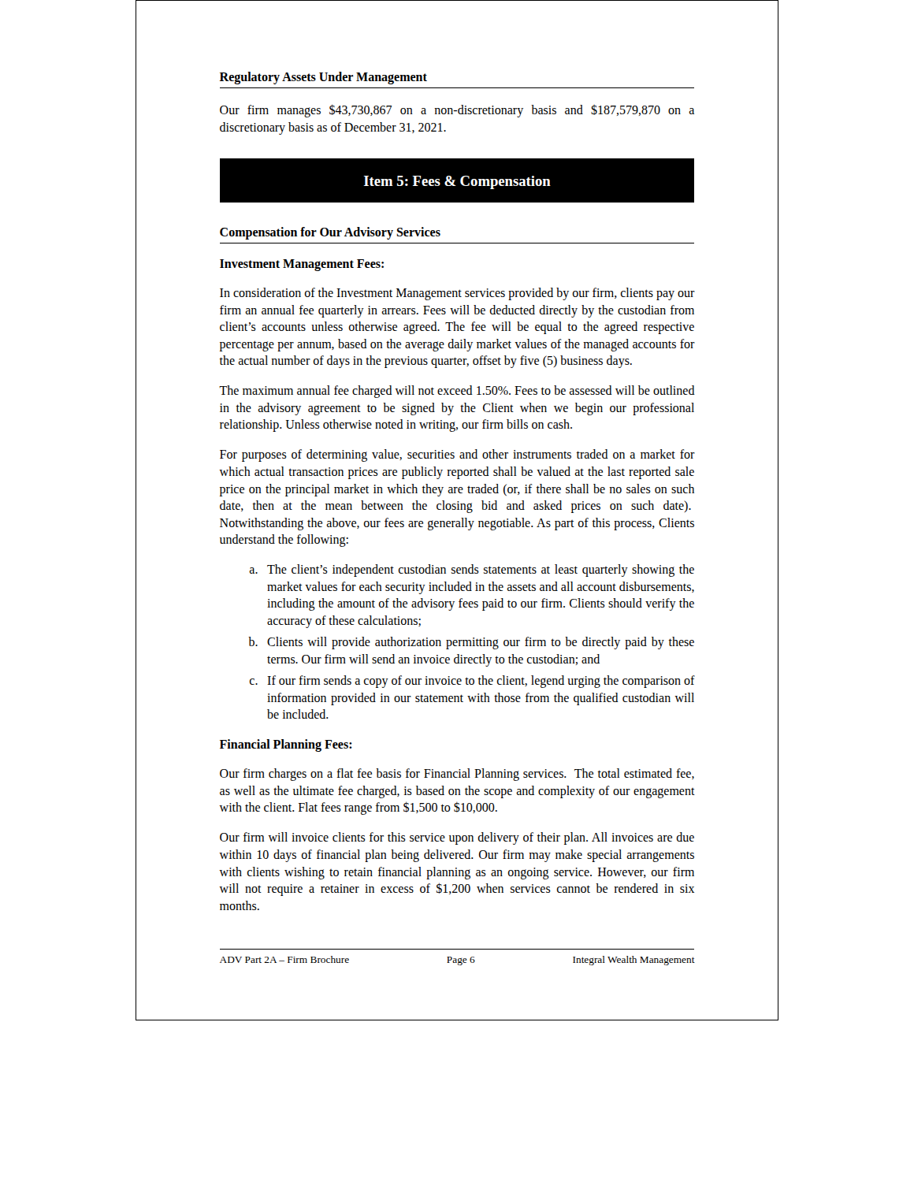Regulatory Assets Under Management
Our firm manages $43,730,867 on a non-discretionary basis and $187,579,870 on a discretionary basis as of December 31, 2021.
Item 5: Fees & Compensation
Compensation for Our Advisory Services
Investment Management Fees:
In consideration of the Investment Management services provided by our firm, clients pay our firm an annual fee quarterly in arrears. Fees will be deducted directly by the custodian from client’s accounts unless otherwise agreed. The fee will be equal to the agreed respective percentage per annum, based on the average daily market values of the managed accounts for the actual number of days in the previous quarter, offset by five (5) business days.
The maximum annual fee charged will not exceed 1.50%. Fees to be assessed will be outlined in the advisory agreement to be signed by the Client when we begin our professional relationship. Unless otherwise noted in writing, our firm bills on cash.
For purposes of determining value, securities and other instruments traded on a market for which actual transaction prices are publicly reported shall be valued at the last reported sale price on the principal market in which they are traded (or, if there shall be no sales on such date, then at the mean between the closing bid and asked prices on such date). Notwithstanding the above, our fees are generally negotiable. As part of this process, Clients understand the following:
The client’s independent custodian sends statements at least quarterly showing the market values for each security included in the assets and all account disbursements, including the amount of the advisory fees paid to our firm. Clients should verify the accuracy of these calculations;
Clients will provide authorization permitting our firm to be directly paid by these terms. Our firm will send an invoice directly to the custodian; and
If our firm sends a copy of our invoice to the client, legend urging the comparison of information provided in our statement with those from the qualified custodian will be included.
Financial Planning Fees:
Our firm charges on a flat fee basis for Financial Planning services. The total estimated fee, as well as the ultimate fee charged, is based on the scope and complexity of our engagement with the client. Flat fees range from $1,500 to $10,000.
Our firm will invoice clients for this service upon delivery of their plan. All invoices are due within 10 days of financial plan being delivered. Our firm may make special arrangements with clients wishing to retain financial planning as an ongoing service. However, our firm will not require a retainer in excess of $1,200 when services cannot be rendered in six months.
ADV Part 2A – Firm Brochure Page 6 Integral Wealth Management